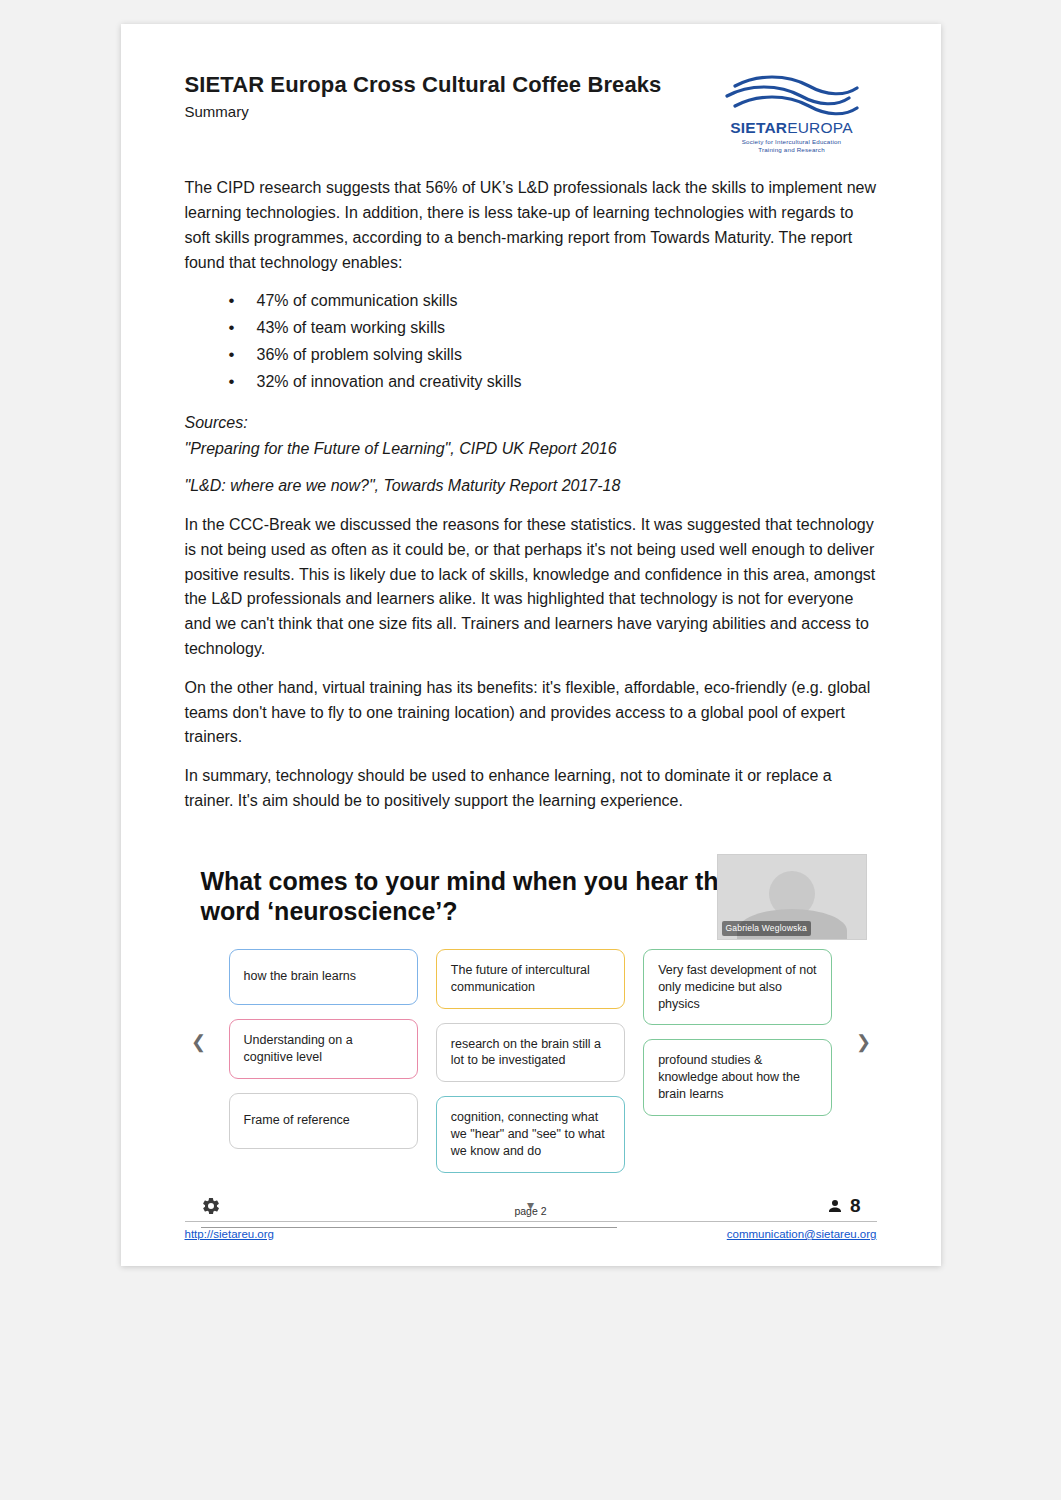SIETAR Europa Cross Cultural Coffee Breaks
Summary
SIETAREUROPA
Society for Intercultural Education
Training and Research
The CIPD research suggests that 56% of UK’s L&D professionals lack the skills to implement new learning technologies. In addition, there is less take-up of learning technologies with regards to soft skills programmes, according to a bench-marking report from Towards Maturity. The report found that technology enables:
47% of communication skills
43% of team working skills
36% of problem solving skills
32% of innovation and creativity skills
Sources:
"Preparing for the Future of Learning", CIPD UK Report 2016
"L&D: where are we now?", Towards Maturity Report 2017-18
In the CCC-Break we discussed the reasons for these statistics. It was suggested that technology is not being used as often as it could be, or that perhaps it's not being used well enough to deliver positive results. This is likely due to lack of skills, knowledge and confidence in this area, amongst the L&D professionals and learners alike. It was highlighted that technology is not for everyone and we can't think that one size fits all. Trainers and learners have varying abilities and access to technology.
On the other hand, virtual training has its benefits: it's flexible, affordable, eco-friendly (e.g. global teams don't have to fly to one training location) and provides access to a global pool of expert trainers.
In summary, technology should be used to enhance learning, not to dominate it or replace a trainer. It's aim should be to positively support the learning experience.
Gabriela Weglowska
What comes to your mind when you hear the word ‘neuroscience’?
❮ ❯
how the brain learns
Understanding on a cognitive level
Frame of reference
The future of intercultural communication
research on the brain still a lot to be investigated
cognition, connecting what we "hear" and "see" to what we know and do
Very fast development of not only medicine but also physics
profound studies & knowledge about how the brain learns
▾
8
page 2
http://sietareu.org communication@sietareu.org